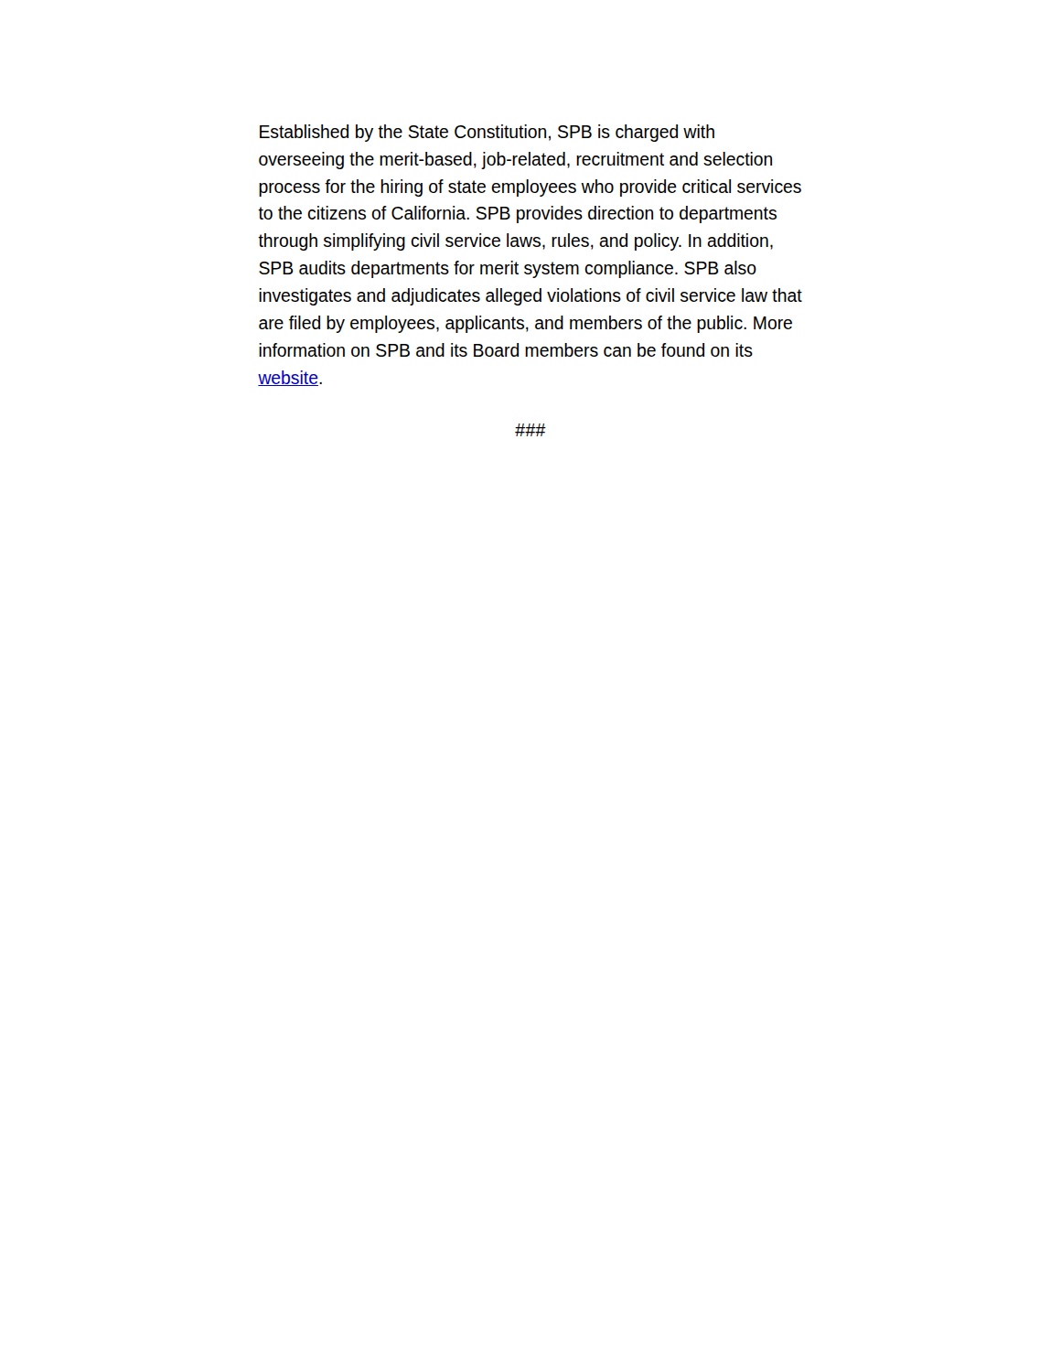Established by the State Constitution, SPB is charged with overseeing the merit-based, job-related, recruitment and selection process for the hiring of state employees who provide critical services to the citizens of California. SPB provides direction to departments through simplifying civil service laws, rules, and policy. In addition, SPB audits departments for merit system compliance. SPB also investigates and adjudicates alleged violations of civil service law that are filed by employees, applicants, and members of the public. More information on SPB and its Board members can be found on its website.
###